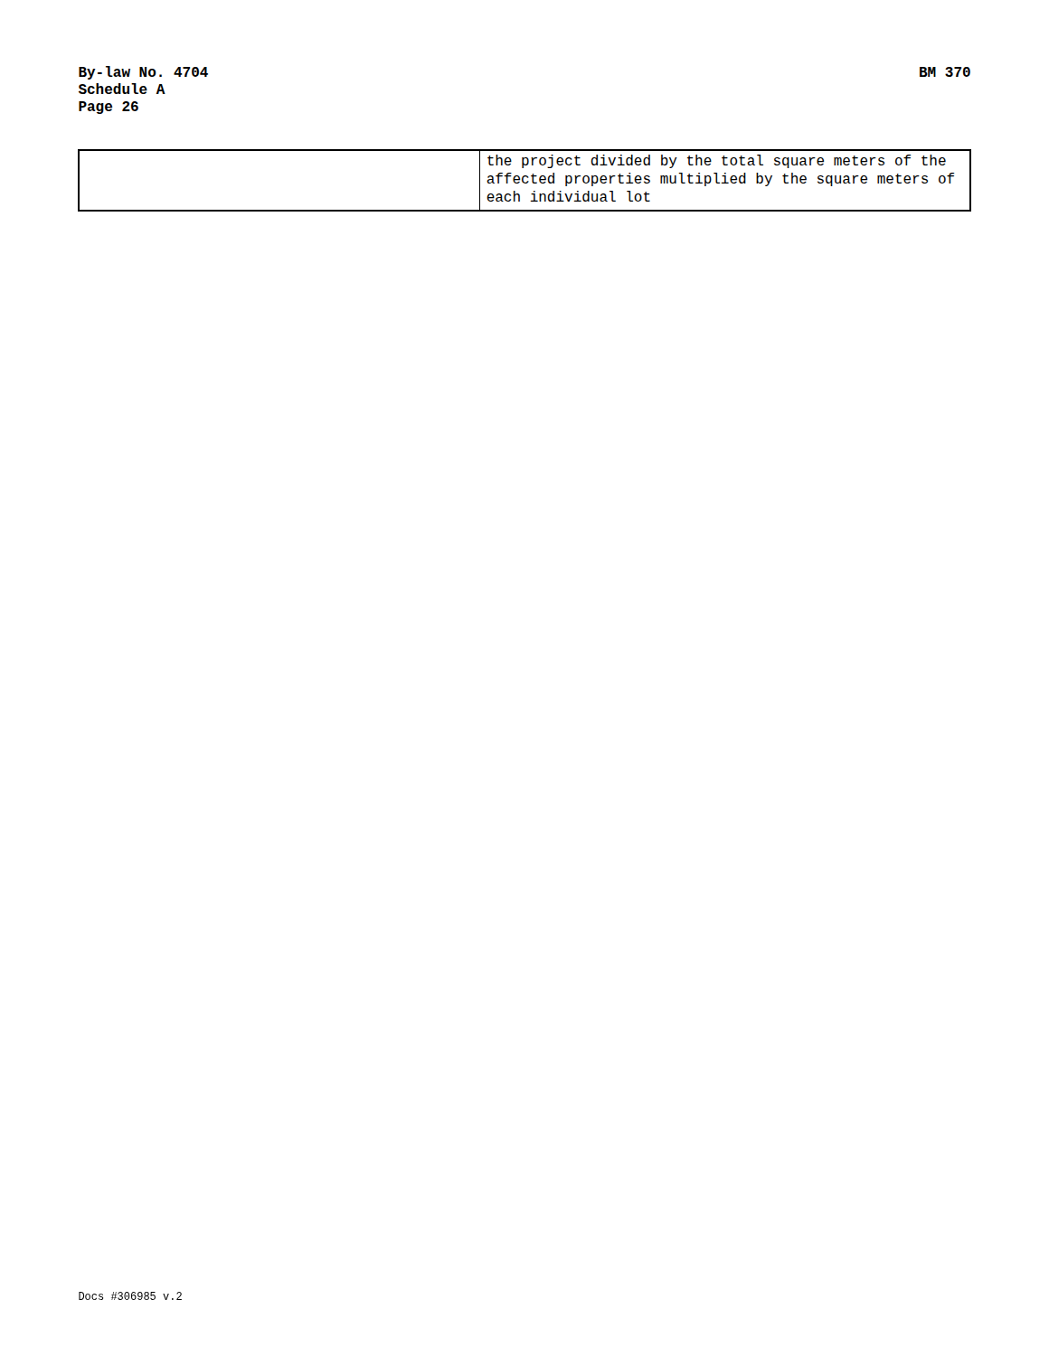By-law No. 4704 Schedule A Page 26
BM 370
| | the project divided by the total square meters of the affected properties multiplied by the square meters of each individual lot |
Docs #306985 v.2